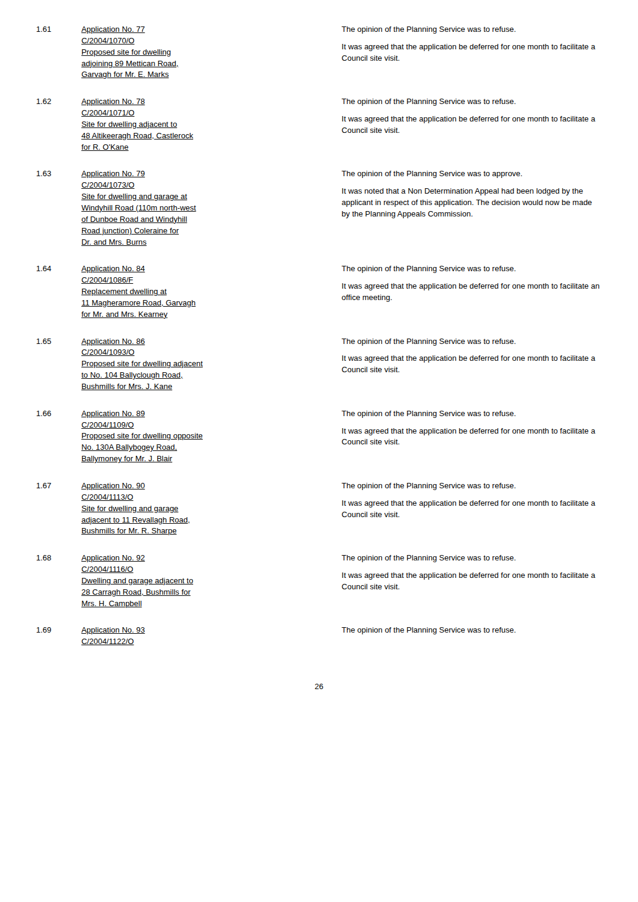| 1.61 | Application No. 77 C/2004/1070/O Proposed site for dwelling adjoining 89 Mettican Road, Garvagh for Mr. E. Marks | The opinion of the Planning Service was to refuse. It was agreed that the application be deferred for one month to facilitate a Council site visit. |
| 1.62 | Application No. 78 C/2004/1071/O Site for dwelling adjacent to 48 Altikeeragh Road, Castlerock for R. O'Kane | The opinion of the Planning Service was to refuse. It was agreed that the application be deferred for one month to facilitate a Council site visit. |
| 1.63 | Application No. 79 C/2004/1073/O Site for dwelling and garage at Windyhill Road (110m north-west of Dunboe Road and Windyhill Road junction) Coleraine for Dr. and Mrs. Burns | The opinion of the Planning Service was to approve. It was noted that a Non Determination Appeal had been lodged by the applicant in respect of this application. The decision would now be made by the Planning Appeals Commission. |
| 1.64 | Application No. 84 C/2004/1086/F Replacement dwelling at 11 Magheramore Road, Garvagh for Mr. and Mrs. Kearney | The opinion of the Planning Service was to refuse. It was agreed that the application be deferred for one month to facilitate an office meeting. |
| 1.65 | Application No. 86 C/2004/1093/O Proposed site for dwelling adjacent to No. 104 Ballyclough Road, Bushmills for Mrs. J. Kane | The opinion of the Planning Service was to refuse. It was agreed that the application be deferred for one month to facilitate a Council site visit. |
| 1.66 | Application No. 89 C/2004/1109/O Proposed site for dwelling opposite No. 130A Ballybogey Road, Ballymoney for Mr. J. Blair | The opinion of the Planning Service was to refuse. It was agreed that the application be deferred for one month to facilitate a Council site visit. |
| 1.67 | Application No. 90 C/2004/1113/O Site for dwelling and garage adjacent to 11 Revallagh Road, Bushmills for Mr. R. Sharpe | The opinion of the Planning Service was to refuse. It was agreed that the application be deferred for one month to facilitate a Council site visit. |
| 1.68 | Application No. 92 C/2004/1116/O Dwelling and garage adjacent to 28 Carragh Road, Bushmills for Mrs. H. Campbell | The opinion of the Planning Service was to refuse. It was agreed that the application be deferred for one month to facilitate a Council site visit. |
| 1.69 | Application No. 93 C/2004/1122/O | The opinion of the Planning Service was to refuse. |
26